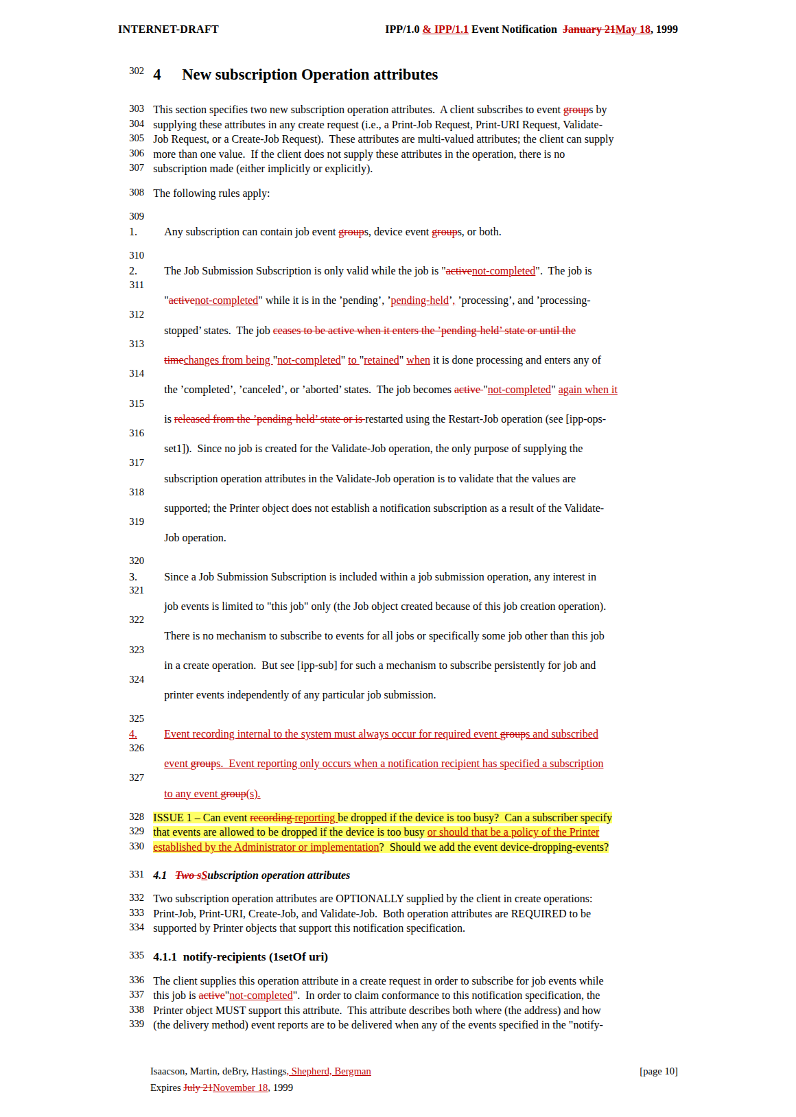INTERNET-DRAFT
IPP/1.0 & IPP/1.1 Event Notification January 21May 18, 1999
3024 New subscription Operation attributes
303 This section specifies two new subscription operation attributes. A client subscribes to event groups by 304supplying these attributes in any create request (i.e., a Print-Job Request, Print-URI Request, Validate- 305 Job Request, or a Create-Job Request). These attributes are multi-valued attributes; the client can supply 306more than one value. If the client does not supply these attributes in the operation, there is no 307subscription made (either implicitly or explicitly).
308 The following rules apply:
3091. Any subscription can contain job event groups, device event groups, or both.
3102. The Job Submission Subscription is only valid while the job is "activenot-completed". The job is 311"activenot-completed" while it is in the ’pending’, ’pending-held’, ’processing’, and ’processing- 312 stopped’ states. The job ceases to be active when it enters the ’pending-held’ state or until the 313 timechanges from being "not-completed" to "retained" when it is done processing and enters any of 314 the ’completed’, ’canceled’, or ’aborted’ states. The job becomes active "not-completed" again when it 315 is released from the ’pending-held’ state or is restarted using the Restart-Job operation (see [ipp-ops- 316 set1]). Since no job is created for the Validate-Job operation, the only purpose of supplying the 317 subscription operation attributes in the Validate-Job operation is to validate that the values are 318 supported; the Printer object does not establish a notification subscription as a result of the Validate- 319 Job operation.
3203. Since a Job Submission Subscription is included within a job submission operation, any interest in 321 job events is limited to "this job" only (the Job object created because of this job creation operation). 322 There is no mechanism to subscribe to events for all jobs or specifically some job other than this job 323 in a create operation. But see [ipp-sub] for such a mechanism to subscribe persistently for job and 324 printer events independently of any particular job submission.
3254. Event recording internal to the system must always occur for required event groups and subscribed 326 event groups. Event reporting only occurs when a notification recipient has specified a subscription 327 to any event group(s).
328 ISSUE 1 – Can event recording reporting be dropped if the device is too busy? Can a subscriber specify 329 that events are allowed to be dropped if the device is too busy or should that be a policy of the Printer 330 established by the Administrator or implementation? Should we add the event device-dropping-events?
3314.1 Two sSubscription operation attributes
332 Two subscription operation attributes are OPTIONALLY supplied by the client in create operations: 333 Print-Job, Print-URI, Create-Job, and Validate-Job. Both operation attributes are REQUIRED to be 334supported by Printer objects that support this notification specification.
3354.1.1 notify-recipients (1setOf uri)
336 The client supplies this operation attribute in a create request in order to subscribe for job events while 337this job is active"not-completed". In order to claim conformance to this notification specification, the 338 Printer object MUST support this attribute. This attribute describes both where (the address) and how 339(the delivery method) event reports are to be delivered when any of the events specified in the "notify-
Isaacson, Martin, deBry, Hastings, Shepherd, Bergman
[page 10]
Expires July 21November 18, 1999